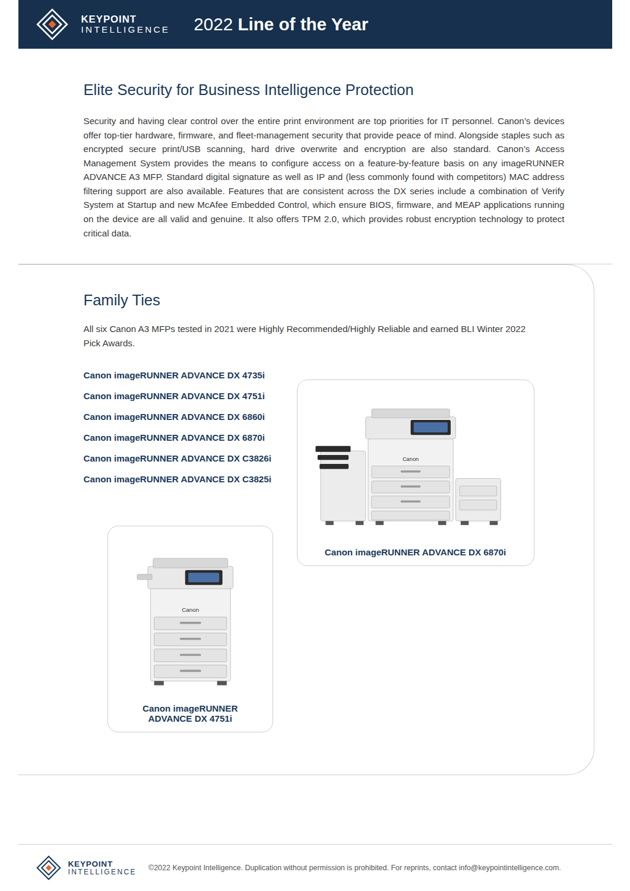KEYPOINT INTELLIGENCE
2022 Line of the Year
Elite Security for Business Intelligence Protection
Security and having clear control over the entire print environment are top priorities for IT personnel. Canon’s devices offer top-tier hardware, firmware, and fleet-management security that provide peace of mind. Alongside staples such as encrypted secure print/USB scanning, hard drive overwrite and encryption are also standard. Canon’s Access Management System provides the means to configure access on a feature-by-feature basis on any imageRUNNER ADVANCE A3 MFP. Standard digital signature as well as IP and (less commonly found with competitors) MAC address filtering support are also available. Features that are consistent across the DX series include a combination of Verify System at Startup and new McAfee Embedded Control, which ensure BIOS, firmware, and MEAP applications running on the device are all valid and genuine. It also offers TPM 2.0, which provides robust encryption technology to protect critical data.
Family Ties
All six Canon A3 MFPs tested in 2021 were Highly Recommended/Highly Reliable and earned BLI Winter 2022 Pick Awards.
Canon imageRUNNER ADVANCE DX 4735i
Canon imageRUNNER ADVANCE DX 4751i
Canon imageRUNNER ADVANCE DX 6860i
Canon imageRUNNER ADVANCE DX 6870i
Canon imageRUNNER ADVANCE DX C3826i
Canon imageRUNNER ADVANCE DX C3825i
Canon
Canon imageRUNNER ADVANCE DX 4751i
Canon
Canon imageRUNNER ADVANCE DX 6870i
KEYPOINT INTELLIGENCE
©2022 Keypoint Intelligence. Duplication without permission is prohibited. For reprints, contact info@keypointintelligence.com.